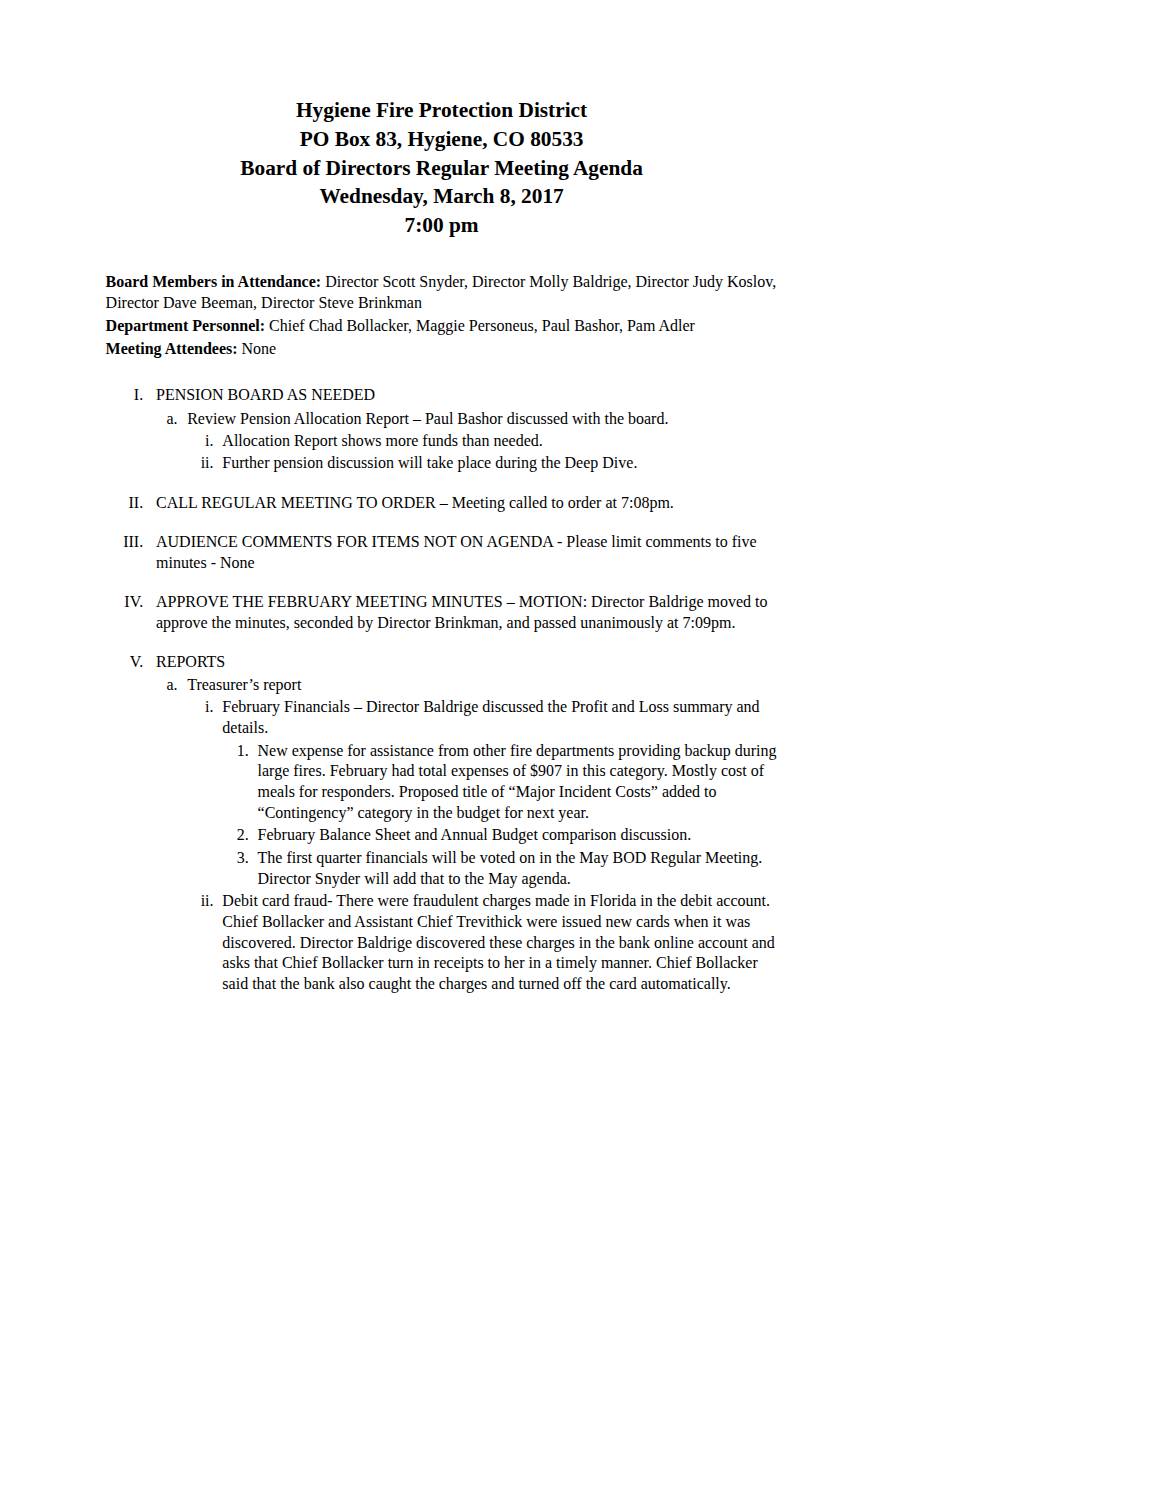Hygiene Fire Protection District PO Box 83, Hygiene, CO 80533 Board of Directors Regular Meeting Agenda Wednesday, March 8, 2017 7:00 pm
Board Members in Attendance: Director Scott Snyder, Director Molly Baldrige, Director Judy Koslov, Director Dave Beeman, Director Steve Brinkman
Department Personnel: Chief Chad Bollacker, Maggie Personeus, Paul Bashor, Pam Adler
Meeting Attendees: None
PENSION BOARD AS NEEDED
Review Pension Allocation Report – Paul Bashor discussed with the board.
Allocation Report shows more funds than needed.
Further pension discussion will take place during the Deep Dive.
CALL REGULAR MEETING TO ORDER – Meeting called to order at 7:08pm.
AUDIENCE COMMENTS FOR ITEMS NOT ON AGENDA - Please limit comments to five minutes - None
APPROVE THE FEBRUARY MEETING MINUTES – MOTION: Director Baldrige moved to approve the minutes, seconded by Director Brinkman, and passed unanimously at 7:09pm.
REPORTS
Treasurer’s report
February Financials – Director Baldrige discussed the Profit and Loss summary and details.
New expense for assistance from other fire departments providing backup during large fires. February had total expenses of $907 in this category. Mostly cost of meals for responders. Proposed title of “Major Incident Costs” added to “Contingency” category in the budget for next year.
February Balance Sheet and Annual Budget comparison discussion.
The first quarter financials will be voted on in the May BOD Regular Meeting. Director Snyder will add that to the May agenda.
Debit card fraud- There were fraudulent charges made in Florida in the debit account. Chief Bollacker and Assistant Chief Trevithick were issued new cards when it was discovered. Director Baldrige discovered these charges in the bank online account and asks that Chief Bollacker turn in receipts to her in a timely manner. Chief Bollacker said that the bank also caught the charges and turned off the card automatically.